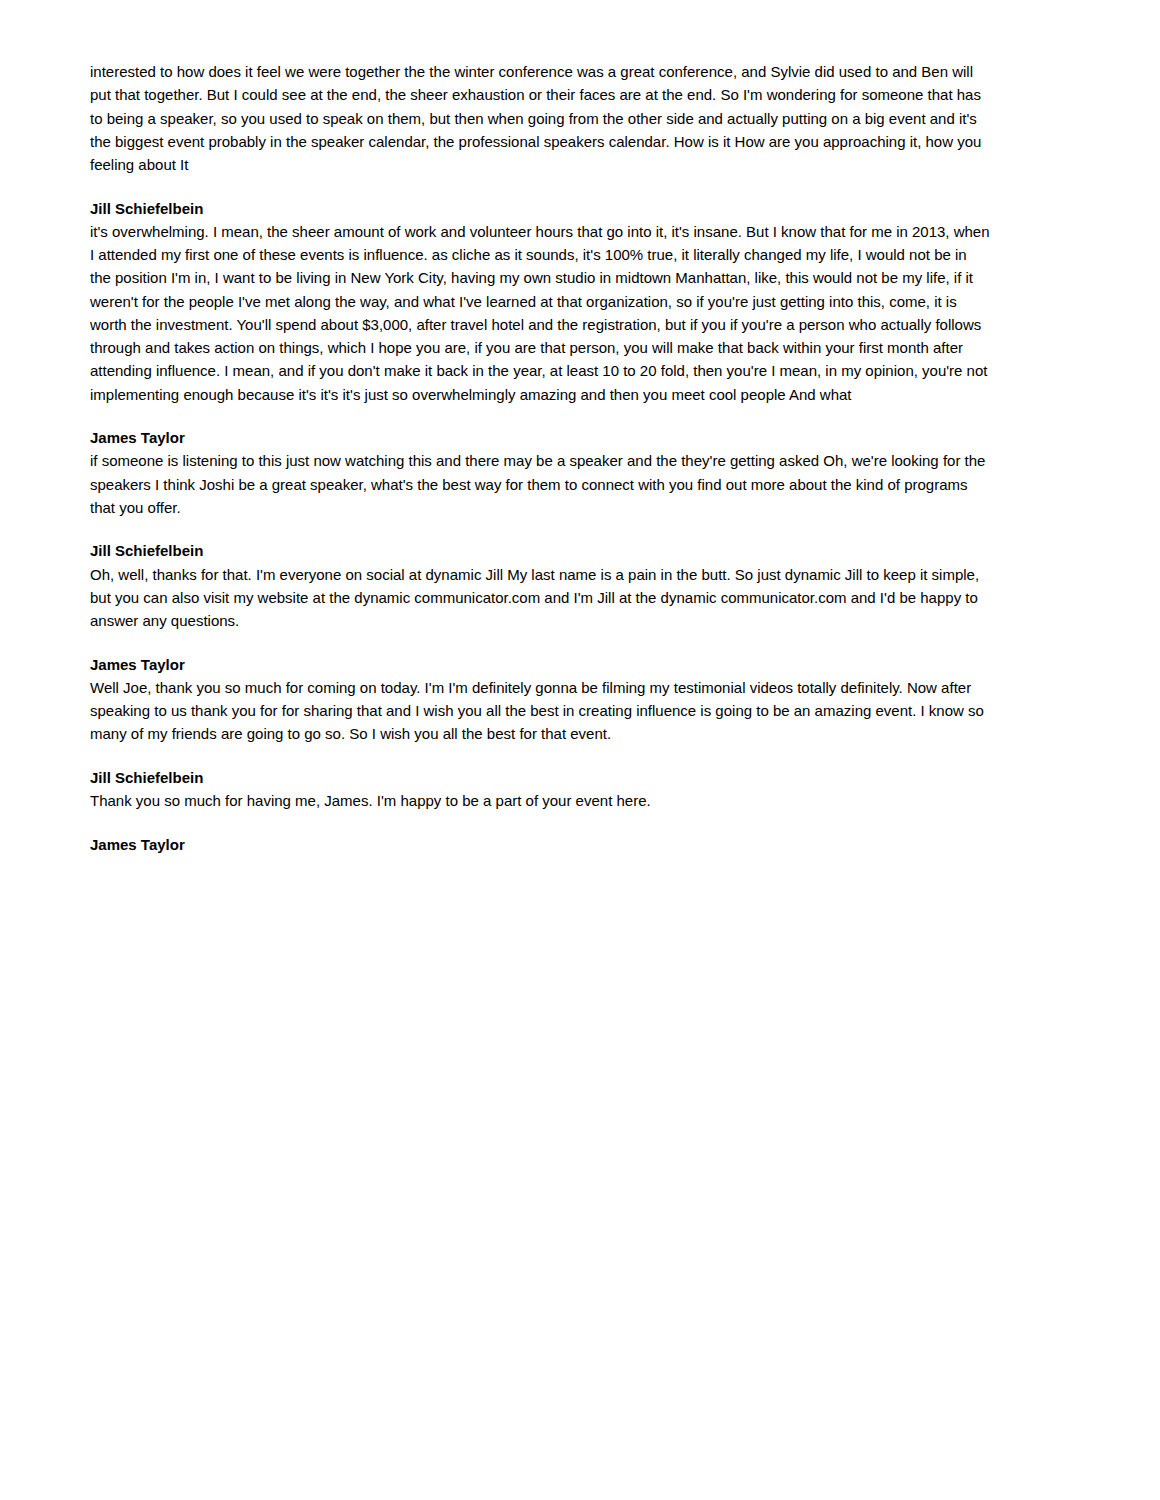interested to how does it feel we were together the the winter conference was a great conference, and Sylvie did used to and Ben will put that together. But I could see at the end, the sheer exhaustion or their faces are at the end. So I'm wondering for someone that has to being a speaker, so you used to speak on them, but then when going from the other side and actually putting on a big event and it's the biggest event probably in the speaker calendar, the professional speakers calendar. How is it How are you approaching it, how you feeling about It
Jill Schiefelbein
it's overwhelming. I mean, the sheer amount of work and volunteer hours that go into it, it's insane. But I know that for me in 2013, when I attended my first one of these events is influence. as cliche as it sounds, it's 100% true, it literally changed my life, I would not be in the position I'm in, I want to be living in New York City, having my own studio in midtown Manhattan, like, this would not be my life, if it weren't for the people I've met along the way, and what I've learned at that organization, so if you're just getting into this, come, it is worth the investment. You'll spend about $3,000, after travel hotel and the registration, but if you if you're a person who actually follows through and takes action on things, which I hope you are, if you are that person, you will make that back within your first month after attending influence. I mean, and if you don't make it back in the year, at least 10 to 20 fold, then you're I mean, in my opinion, you're not implementing enough because it's it's it's just so overwhelmingly amazing and then you meet cool people And what
James Taylor
if someone is listening to this just now watching this and there may be a speaker and the they're getting asked Oh, we're looking for the speakers I think Joshi be a great speaker, what's the best way for them to connect with you find out more about the kind of programs that you offer.
Jill Schiefelbein
Oh, well, thanks for that. I'm everyone on social at dynamic Jill My last name is a pain in the butt. So just dynamic Jill to keep it simple, but you can also visit my website at the dynamic communicator.com and I'm Jill at the dynamic communicator.com and I'd be happy to answer any questions.
James Taylor
Well Joe, thank you so much for coming on today. I'm I'm definitely gonna be filming my testimonial videos totally definitely. Now after speaking to us thank you for for sharing that and I wish you all the best in creating influence is going to be an amazing event. I know so many of my friends are going to go so. So I wish you all the best for that event.
Jill Schiefelbein
Thank you so much for having me, James. I'm happy to be a part of your event here.
James Taylor